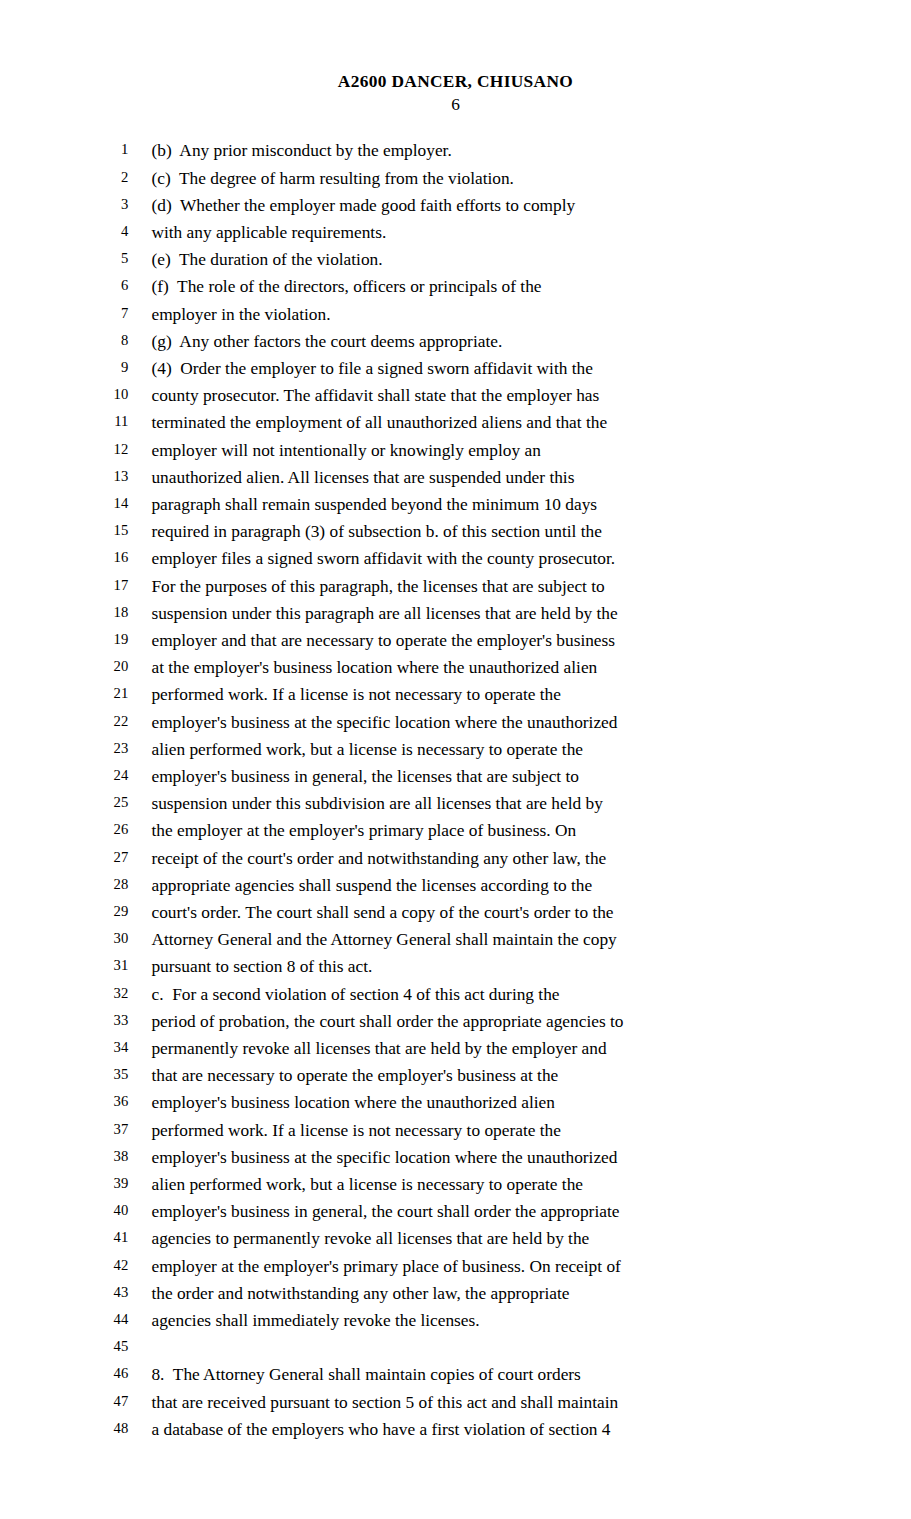A2600 DANCER, CHIUSANO
6
(b) Any prior misconduct by the employer.
(c) The degree of harm resulting from the violation.
(d) Whether the employer made good faith efforts to comply
with any applicable requirements.
(e) The duration of the violation.
(f) The role of the directors, officers or principals of the
employer in the violation.
(g) Any other factors the court deems appropriate.
(4) Order the employer to file a signed sworn affidavit with the
county prosecutor. The affidavit shall state that the employer has
terminated the employment of all unauthorized aliens and that the
employer will not intentionally or knowingly employ an
unauthorized alien. All licenses that are suspended under this
paragraph shall remain suspended beyond the minimum 10 days
required in paragraph (3) of subsection b. of this section until the
employer files a signed sworn affidavit with the county prosecutor.
For the purposes of this paragraph, the licenses that are subject to
suspension under this paragraph are all licenses that are held by the
employer and that are necessary to operate the employer's business
at the employer's business location where the unauthorized alien
performed work. If a license is not necessary to operate the
employer's business at the specific location where the unauthorized
alien performed work, but a license is necessary to operate the
employer's business in general, the licenses that are subject to
suspension under this subdivision are all licenses that are held by
the employer at the employer's primary place of business. On
receipt of the court's order and notwithstanding any other law, the
appropriate agencies shall suspend the licenses according to the
court's order. The court shall send a copy of the court's order to the
Attorney General and the Attorney General shall maintain the copy
pursuant to section 8 of this act.
c. For a second violation of section 4 of this act during the
period of probation, the court shall order the appropriate agencies to
permanently revoke all licenses that are held by the employer and
that are necessary to operate the employer's business at the
employer's business location where the unauthorized alien
performed work. If a license is not necessary to operate the
employer's business at the specific location where the unauthorized
alien performed work, but a license is necessary to operate the
employer's business in general, the court shall order the appropriate
agencies to permanently revoke all licenses that are held by the
employer at the employer's primary place of business. On receipt of
the order and notwithstanding any other law, the appropriate
agencies shall immediately revoke the licenses.
8. The Attorney General shall maintain copies of court orders
that are received pursuant to section 5 of this act and shall maintain
a database of the employers who have a first violation of section 4